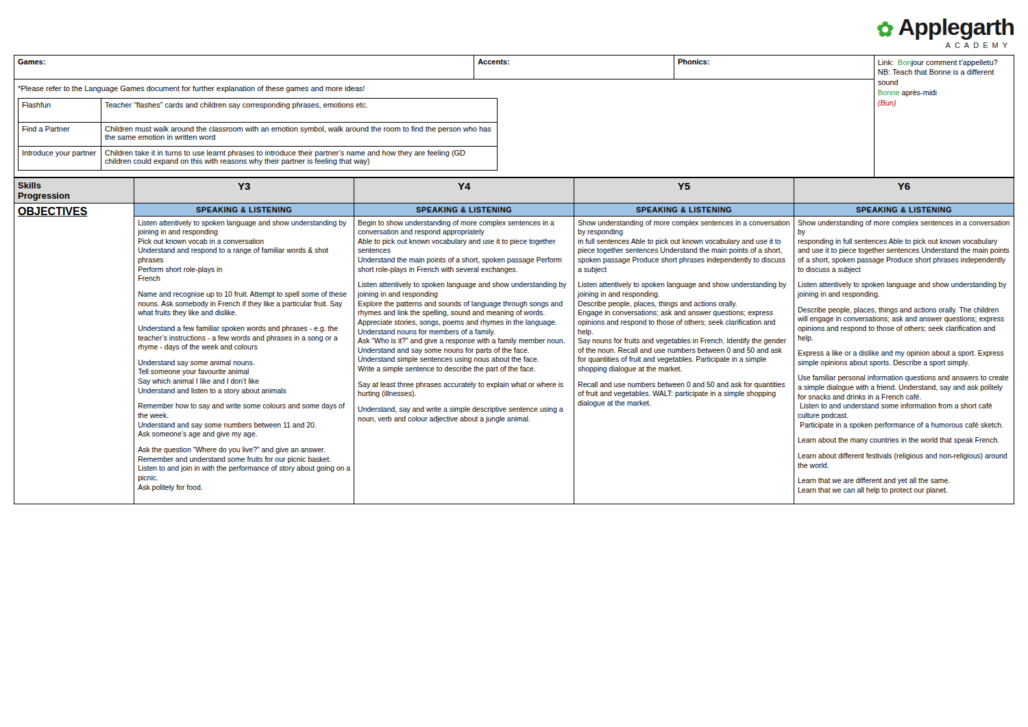✿ Applegarth ACADEMY
| Games: | Accents: | Phonics: | Link: Bon jour comment t’appelletu? NB: Teach that Bonne is a different sound Bonne après-midi (Bun) |
| *Please refer to the Language Games document for further explanation of these games and more ideas! / Flashfun / Teacher “flashes” cards and children say corresponding phrases, emotions etc. / / Find a Partner / Children must walk around the classroom with an emotion symbol, walk around the room to find the person who has the same emotion in written word / / Introduce your partner / Children take it in turns to use learnt phrases to introduce their partner’s name and how they are feeling (GD children could expand on this with reasons why their partner is feeling that way) / |
| Skills Progression | Y3 | Y4 | Y5 | Y6 |
| OBJECTIVES | SPEAKING & LISTENING | SPEAKING & LISTENING | SPEAKING & LISTENING | SPEAKING & LISTENING |
| Listen attentively to spoken language and show understanding by joining in and responding Pick out known vocab in a conversation Understand and respond to a range of familiar words & shot phrases Perform short role-plays in French Name and recognise up to 10 fruit. Attempt to spell some of these nouns. Ask somebody in French if they like a particular fruit. Say what fruits they like and dislike. Understand a few familiar spoken words and phrases - e.g. the teacher’s instructions - a few words and phrases in a song or a rhyme - days of the week and colours Understand say some animal nouns. Tell someone your favourite animal Say which animal I like and I don’t like Understand and listen to a story about animals Remember how to say and write some colours and some days of the week. Understand and say some numbers between 11 and 20. Ask someone’s age and give my age. Ask the question “Where do you live?” and give an answer. Remember and understand some fruits for our picnic basket. Listen to and join in with the performance of story about going on a picnic. Ask politely for food. | Begin to show understanding of more complex sentences in a conversation and respond appropriately Able to pick out known vocabulary and use it to piece together sentences Understand the main points of a short, spoken passage Perform short role-plays in French with several exchanges. Listen attentively to spoken language and show understanding by joining in and responding Explore the patterns and sounds of language through songs and rhymes and link the spelling, sound and meaning of words. Appreciate stories, songs, poems and rhymes in the language. Understand nouns for members of a family. Ask “Who is it?” and give a response with a family member noun. Understand and say some nouns for parts of the face. Understand simple sentences using nous about the face. Write a simple sentence to describe the part of the face. Say at least three phrases accurately to explain what or where is hurting (illnesses). Understand, say and write a simple descriptive sentence using a noun, verb and colour adjective about a jungle animal. | Show understanding of more complex sentences in a conversation by responding in full sentences Able to pick out known vocabulary and use it to piece together sentences Understand the main points of a short, spoken passage Produce short phrases independently to discuss a subject Listen attentively to spoken language and show understanding by joining in and responding. Describe people, places, things and actions orally. Engage in conversations; ask and answer questions; express opinions and respond to those of others; seek clarification and help. Say nouns for fruits and vegetables in French. Identify the gender of the noun. Recall and use numbers between 0 and 50 and ask for quantities of fruit and vegetables. Participate in a simple shopping dialogue at the market. Recall and use numbers between 0 and 50 and ask for quantities of fruit and vegetables. WALT: participate in a simple shopping dialogue at the market. | Show understanding of more complex sentences in a conversation by responding in full sentences Able to pick out known vocabulary and use it to piece together sentences Understand the main points of a short, spoken passage Produce short phrases independently to discuss a subject Listen attentively to spoken language and show understanding by joining in and responding. Describe people, places, things and actions orally. The children will engage in conversations; ask and answer questions; express opinions and respond to those of others; seek clarification and help. Express a like or a dislike and my opinion about a sport. Express simple opinions about sports. Describe a sport simply. Use familiar personal information questions and answers to create a simple dialogue with a friend. Understand, say and ask politely for snacks and drinks in a French café. Listen to and understand some information from a short café culture podcast. Participate in a spoken performance of a humorous café sketch. Learn about the many countries in the world that speak French. Learn about different festivals (religious and non-religious) around the world. Learn that we are different and yet all the same. Learn that we can all help to protect our planet. |